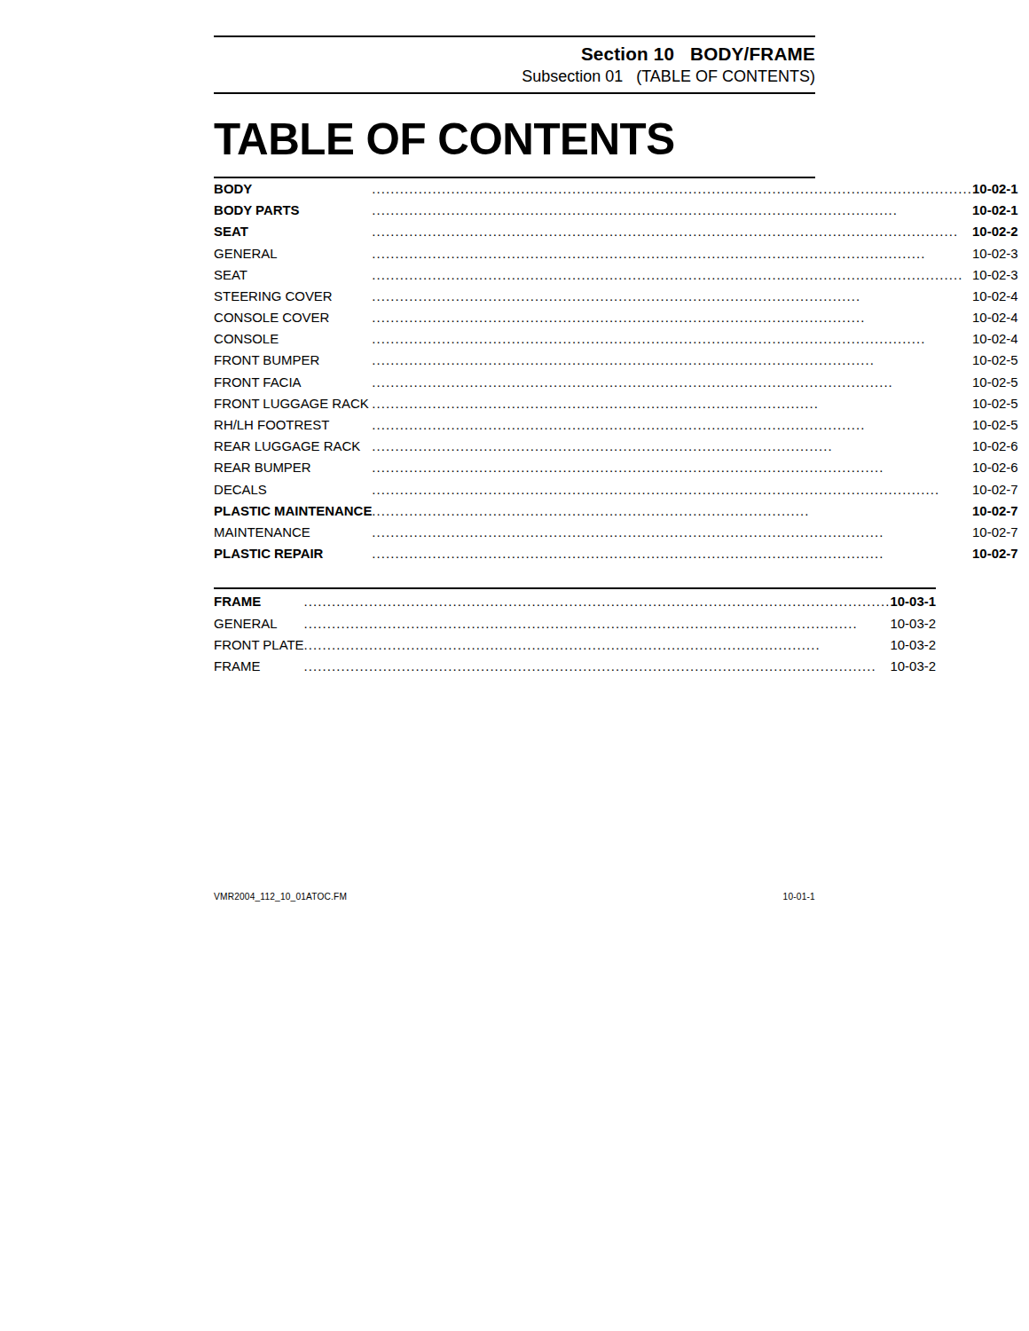Section 10 BODY/FRAME
Subsection 01 (TABLE OF CONTENTS)
TABLE OF CONTENTS
| BODY | ................................................................................................................................. | 10-02-1 |
| BODY PARTS | ................................................................................................................. | 10-02-1 |
| SEAT | .............................................................................................................................. | 10-02-2 |
| GENERAL | ....................................................................................................................... | 10-02-3 |
| SEAT | ............................................................................................................................... | 10-02-3 |
| STEERING COVER | ......................................................................................................... | 10-02-4 |
| CONSOLE COVER | .......................................................................................................... | 10-02-4 |
| CONSOLE | ....................................................................................................................... | 10-02-4 |
| FRONT BUMPER | ............................................................................................................ | 10-02-5 |
| FRONT FACIA | ................................................................................................................ | 10-02-5 |
| FRONT LUGGAGE RACK | ................................................................................................ | 10-02-5 |
| RH/LH FOOTREST | .......................................................................................................... | 10-02-5 |
| REAR LUGGAGE RACK | ................................................................................................... | 10-02-6 |
| REAR BUMPER | .............................................................................................................. | 10-02-6 |
| DECALS | .......................................................................................................................... | 10-02-7 |
| PLASTIC MAINTENANCE | .............................................................................................. | 10-02-7 |
| MAINTENANCE | .............................................................................................................. | 10-02-7 |
| PLASTIC REPAIR | .............................................................................................................. | 10-02-7 |
| FRAME | .............................................................................................................................. | 10-03-1 |
| GENERAL | ....................................................................................................................... | 10-03-2 |
| FRONT PLATE | ............................................................................................................... | 10-03-2 |
| FRAME | ........................................................................................................................... | 10-03-2 |
VMR2004_112_10_01ATOC.FM
10-01-1